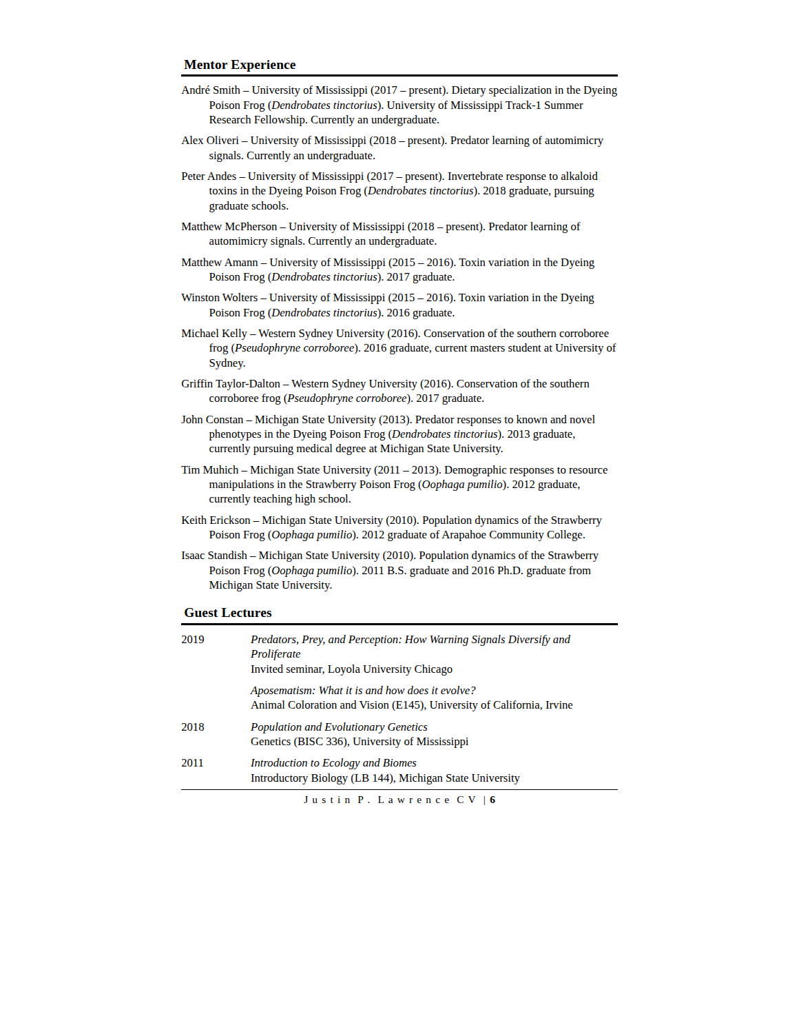Mentor Experience
André Smith – University of Mississippi (2017 – present). Dietary specialization in the Dyeing Poison Frog (Dendrobates tinctorius). University of Mississippi Track-1 Summer Research Fellowship. Currently an undergraduate.
Alex Oliveri – University of Mississippi (2018 – present). Predator learning of automimicry signals. Currently an undergraduate.
Peter Andes – University of Mississippi (2017 – present). Invertebrate response to alkaloid toxins in the Dyeing Poison Frog (Dendrobates tinctorius). 2018 graduate, pursuing graduate schools.
Matthew McPherson – University of Mississippi (2018 – present). Predator learning of automimicry signals. Currently an undergraduate.
Matthew Amann – University of Mississippi (2015 – 2016). Toxin variation in the Dyeing Poison Frog (Dendrobates tinctorius). 2017 graduate.
Winston Wolters – University of Mississippi (2015 – 2016). Toxin variation in the Dyeing Poison Frog (Dendrobates tinctorius). 2016 graduate.
Michael Kelly – Western Sydney University (2016). Conservation of the southern corroboree frog (Pseudophryne corroboree). 2016 graduate, current masters student at University of Sydney.
Griffin Taylor-Dalton – Western Sydney University (2016). Conservation of the southern corroboree frog (Pseudophryne corroboree). 2017 graduate.
John Constan – Michigan State University (2013). Predator responses to known and novel phenotypes in the Dyeing Poison Frog (Dendrobates tinctorius). 2013 graduate, currently pursuing medical degree at Michigan State University.
Tim Muhich – Michigan State University (2011 – 2013). Demographic responses to resource manipulations in the Strawberry Poison Frog (Oophaga pumilio). 2012 graduate, currently teaching high school.
Keith Erickson – Michigan State University (2010). Population dynamics of the Strawberry Poison Frog (Oophaga pumilio). 2012 graduate of Arapahoe Community College.
Isaac Standish – Michigan State University (2010). Population dynamics of the Strawberry Poison Frog (Oophaga pumilio). 2011 B.S. graduate and 2016 Ph.D. graduate from Michigan State University.
Guest Lectures
2019
Predators, Prey, and Perception: How Warning Signals Diversify and Proliferate Invited seminar, Loyola University Chicago
Aposematism: What it is and how does it evolve? Animal Coloration and Vision (E145), University of California, Irvine
2018
Population and Evolutionary Genetics Genetics (BISC 336), University of Mississippi
2011
Introduction to Ecology and Biomes Introductory Biology (LB 144), Michigan State University
J u s t i n P . L a w r e n c e C V | 6